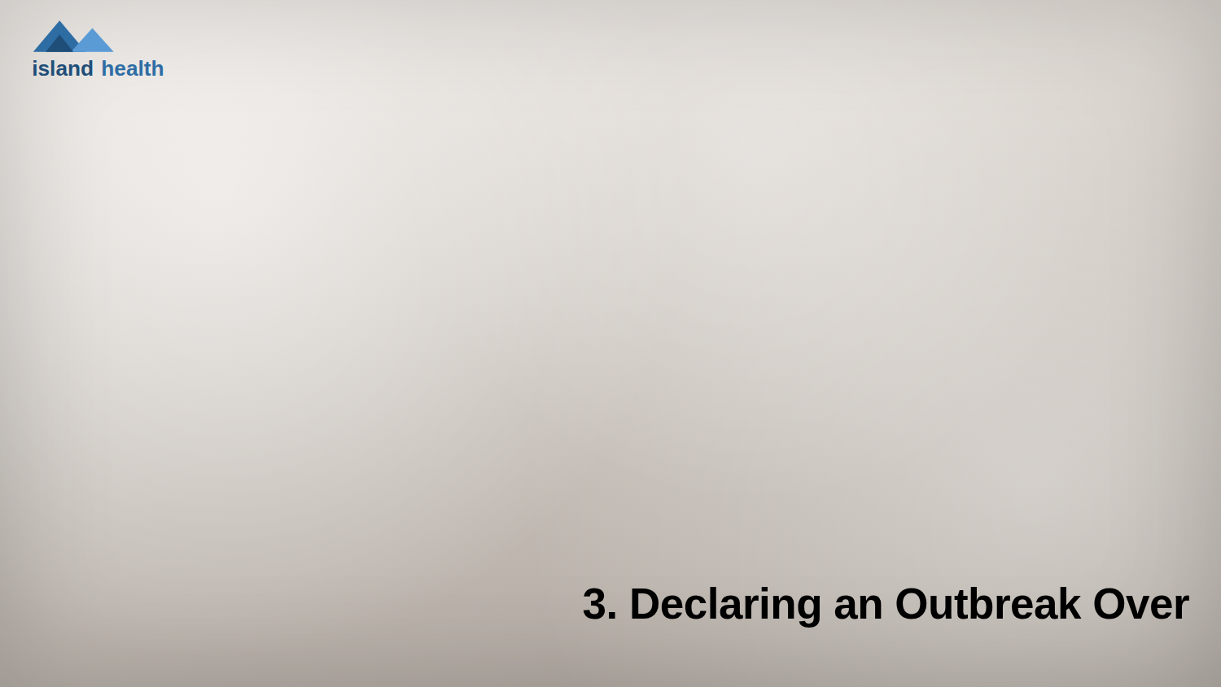island health island health
3. Declaring an Outbreak Over